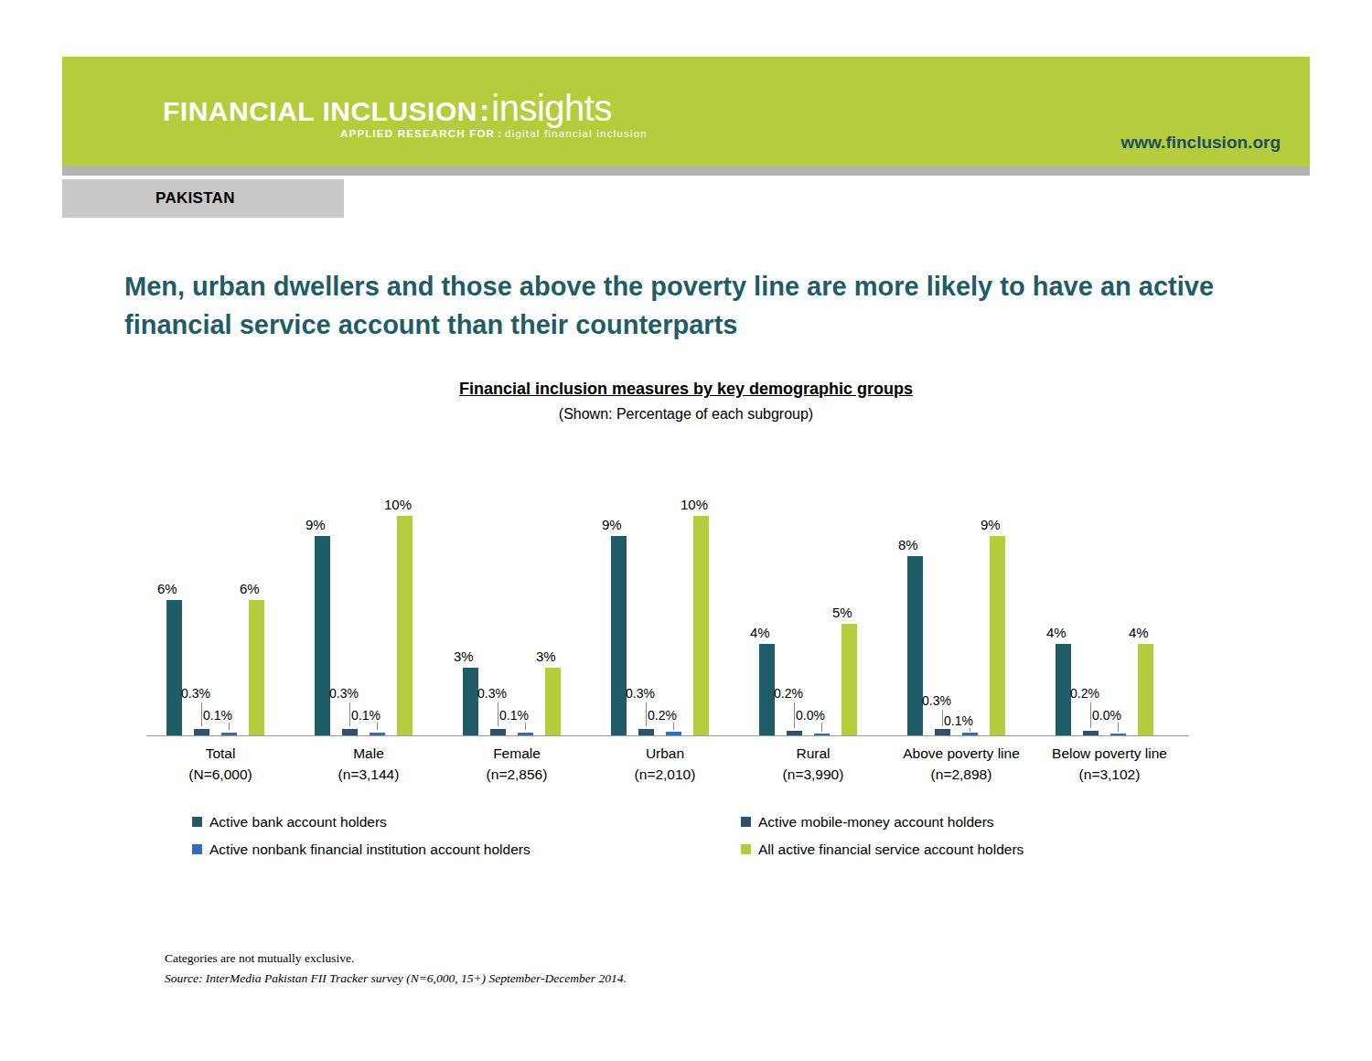FINANCIAL INCLUSION: insights
APPLIED RESEARCH FOR: digital financial inclusion
www.finclusion.org
PAKISTAN
Men, urban dwellers and those above the poverty line are more likely to have an active financial service account than their counterparts
Financial inclusion measures by key demographic groups
(Shown: Percentage of each subgroup)
6%
6%
0.3%
0.1%
9%
10%
0.3%
0.1%
3%
3%
0.3%
0.1%
9%
10%
0.3%
0.2%
4%
5%
0.2%
0.0%
8%
9%
0.3%
0.1%
4%
4%
0.2%
0.0%
Total
(N=6,000)
Male
(n=3,144)
Female
(n=2,856)
Urban
(n=2,010)
Rural
(n=3,990)
Above poverty line
(n=2,898)
Below poverty line
(n=3,102)
Active bank account holders
Active mobile-money account holders
Active nonbank financial institution account holders
All active financial service account holders
Categories are not mutually exclusive.
Source: InterMedia Pakistan FII Tracker survey (N=6,000, 15+) September-December 2014.